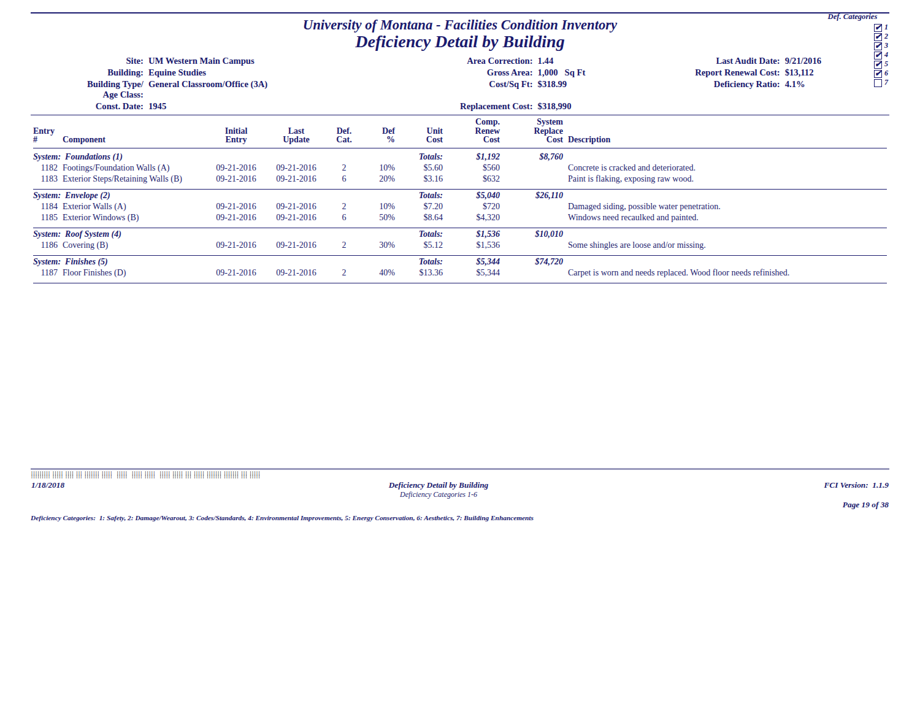Def. Categories
| | 1 |
| | 2 |
| | 3 |
| | 4 |
| | 5 |
| | 6 |
| | 7 |
University of Montana - Facilities Condition Inventory
Deficiency Detail by Building
| Site: | UM Western Main Campus | Area Correction: | 1.44 | Last Audit Date: | 9/21/2016 |
| Building: | Equine Studies | Gross Area: | 1,000 Sq Ft | Report Renewal Cost: | $13,112 |
| Building Type/ Age Class: | General Classroom/Office (3A) | Cost/Sq Ft: | $318.99 | Deficiency Ratio: | 4.1% |
| Const. Date: | 1945 | Replacement Cost: | $318,990 | | |
| Entry # | Component | Initial Entry | Last Update | Def. Cat. | Def % | Unit Cost | Comp. Renew Cost | System Replace Cost | Description |
| --- | --- | --- | --- | --- | --- | --- | --- | --- | --- |
| System: Foundations (1) | | | | Totals: | $1,192 | $8,760 | |
| 1182 | Footings/Foundation Walls (A) | 09-21-2016 | 09-21-2016 | 2 | 10% | $5.60 | $560 | | Concrete is cracked and deteriorated. |
| 1183 | Exterior Steps/Retaining Walls (B) | 09-21-2016 | 09-21-2016 | 6 | 20% | $3.16 | $632 | | Paint is flaking, exposing raw wood. |
| System: Envelope (2) | | | | Totals: | $5,040 | $26,110 | |
| 1184 | Exterior Walls (A) | 09-21-2016 | 09-21-2016 | 2 | 10% | $7.20 | $720 | | Damaged siding, possible water penetration. |
| 1185 | Exterior Windows (B) | 09-21-2016 | 09-21-2016 | 6 | 50% | $8.64 | $4,320 | | Windows need recaulked and painted. |
| System: Roof System (4) | | | | Totals: | $1,536 | $10,010 | |
| 1186 | Covering (B) | 09-21-2016 | 09-21-2016 | 2 | 30% | $5.12 | $1,536 | | Some shingles are loose and/or missing. |
| System: Finishes (5) | | | | Totals: | $5,344 | $74,720 | |
| 1187 | Floor Finishes (D) | 09-21-2016 | 09-21-2016 | 2 | 40% | $13.36 | $5,344 | | Carpet is worn and needs replaced. Wood floor needs refinished. |
||||||||| ||||| |||| ||| ||||||| ||||| ||||| ||||| ||||| ||||| ||||| ||| ||||| ||||||| ||||||| ||| |||||
||||||||| ||||| |||| ||| ||||||| ||||| ||||| ||||| ||||| ||||| ||||| ||| ||||| ||||||| ||||||| ||| |||||
| 1/18/2018 | Deficiency Detail by Building Deficiency Categories 1-6 | FCI Version: 1.1.9 Page 19 of 38 |
Deficiency Categories: 1: Safety, 2: Damage/Wearout, 3: Codes/Standards, 4: Environmental Improvements, 5: Energy Conservation, 6: Aesthetics, 7: Building Enhancements